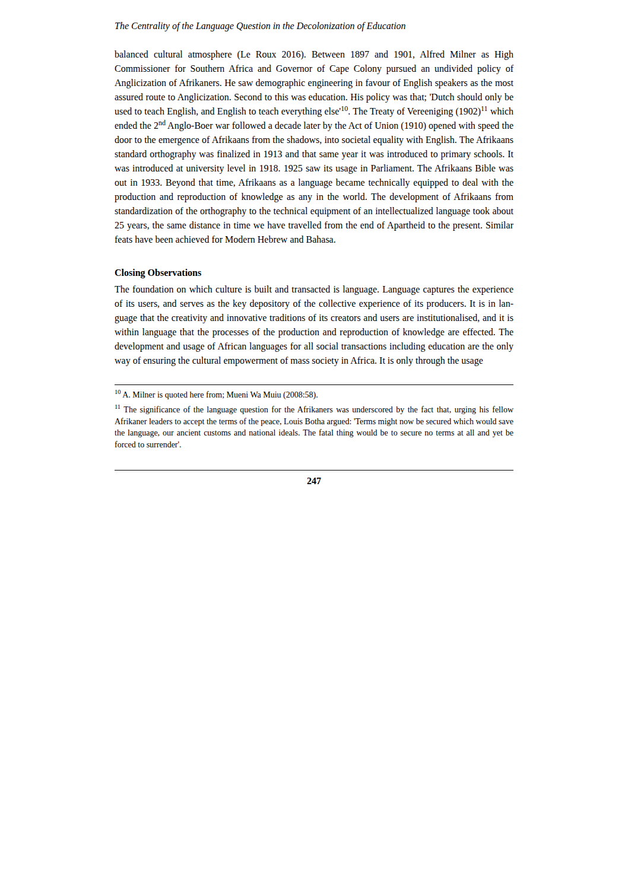The Centrality of the Language Question in the Decolonization of Education
balanced cultural atmosphere (Le Roux 2016). Between 1897 and 1901, Alfred Milner as High Commissioner for Southern Africa and Governor of Cape Colony pursued an undivided policy of Anglicization of Afrikaners. He saw demographic engineering in favour of English speakers as the most assured route to Anglicization. Second to this was education. His policy was that; 'Dutch should only be used to teach English, and English to teach everything else'10. The Treaty of Vereeniging (1902)11 which ended the 2nd Anglo-Boer war followed a decade later by the Act of Union (1910) opened with speed the door to the emergence of Afrikaans from the shadows, into societal equality with English. The Afrikaans standard orthography was finalized in 1913 and that same year it was introduced to primary schools. It was introduced at university level in 1918. 1925 saw its usage in Parliament. The Afrikaans Bible was out in 1933. Beyond that time, Afrikaans as a language became technically equipped to deal with the production and reproduction of knowledge as any in the world. The development of Afrikaans from standardization of the orthography to the technical equipment of an intellectualized language took about 25 years, the same distance in time we have travelled from the end of Apartheid to the present. Similar feats have been achieved for Modern Hebrew and Bahasa.
Closing Observations
The foundation on which culture is built and transacted is language. Language captures the experience of its users, and serves as the key depository of the collective experience of its producers. It is in language that the creativity and innovative traditions of its creators and users are institutionalised, and it is within language that the processes of the production and reproduction of knowledge are effected. The development and usage of African languages for all social transactions including education are the only way of ensuring the cultural empowerment of mass society in Africa. It is only through the usage
10 A. Milner is quoted here from; Mueni Wa Muiu (2008:58).
11 The significance of the language question for the Afrikaners was underscored by the fact that, urging his fellow Afrikaner leaders to accept the terms of the peace, Louis Botha argued: 'Terms might now be secured which would save the language, our ancient customs and national ideals. The fatal thing would be to secure no terms at all and yet be forced to surrender'.
247